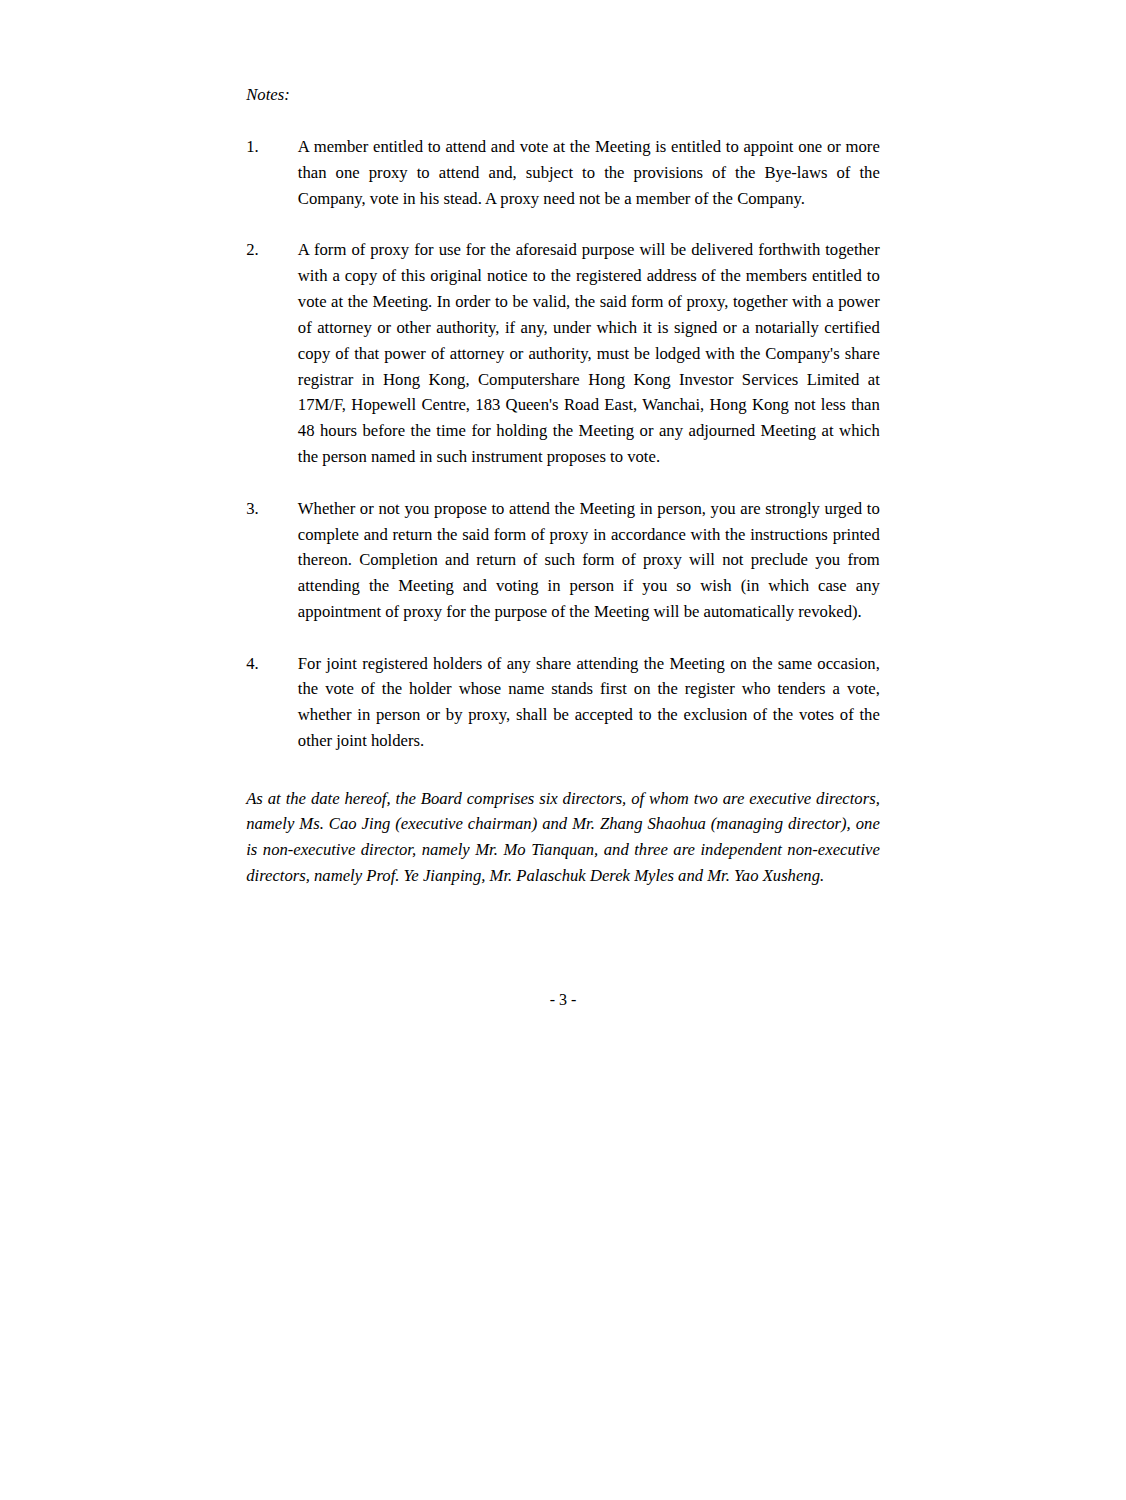Notes:
1. A member entitled to attend and vote at the Meeting is entitled to appoint one or more than one proxy to attend and, subject to the provisions of the Bye-laws of the Company, vote in his stead. A proxy need not be a member of the Company.
2. A form of proxy for use for the aforesaid purpose will be delivered forthwith together with a copy of this original notice to the registered address of the members entitled to vote at the Meeting. In order to be valid, the said form of proxy, together with a power of attorney or other authority, if any, under which it is signed or a notarially certified copy of that power of attorney or authority, must be lodged with the Company's share registrar in Hong Kong, Computershare Hong Kong Investor Services Limited at 17M/F, Hopewell Centre, 183 Queen's Road East, Wanchai, Hong Kong not less than 48 hours before the time for holding the Meeting or any adjourned Meeting at which the person named in such instrument proposes to vote.
3. Whether or not you propose to attend the Meeting in person, you are strongly urged to complete and return the said form of proxy in accordance with the instructions printed thereon. Completion and return of such form of proxy will not preclude you from attending the Meeting and voting in person if you so wish (in which case any appointment of proxy for the purpose of the Meeting will be automatically revoked).
4. For joint registered holders of any share attending the Meeting on the same occasion, the vote of the holder whose name stands first on the register who tenders a vote, whether in person or by proxy, shall be accepted to the exclusion of the votes of the other joint holders.
As at the date hereof, the Board comprises six directors, of whom two are executive directors, namely Ms. Cao Jing (executive chairman) and Mr. Zhang Shaohua (managing director), one is non-executive director, namely Mr. Mo Tianquan, and three are independent non-executive directors, namely Prof. Ye Jianping, Mr. Palaschuk Derek Myles and Mr. Yao Xusheng.
- 3 -